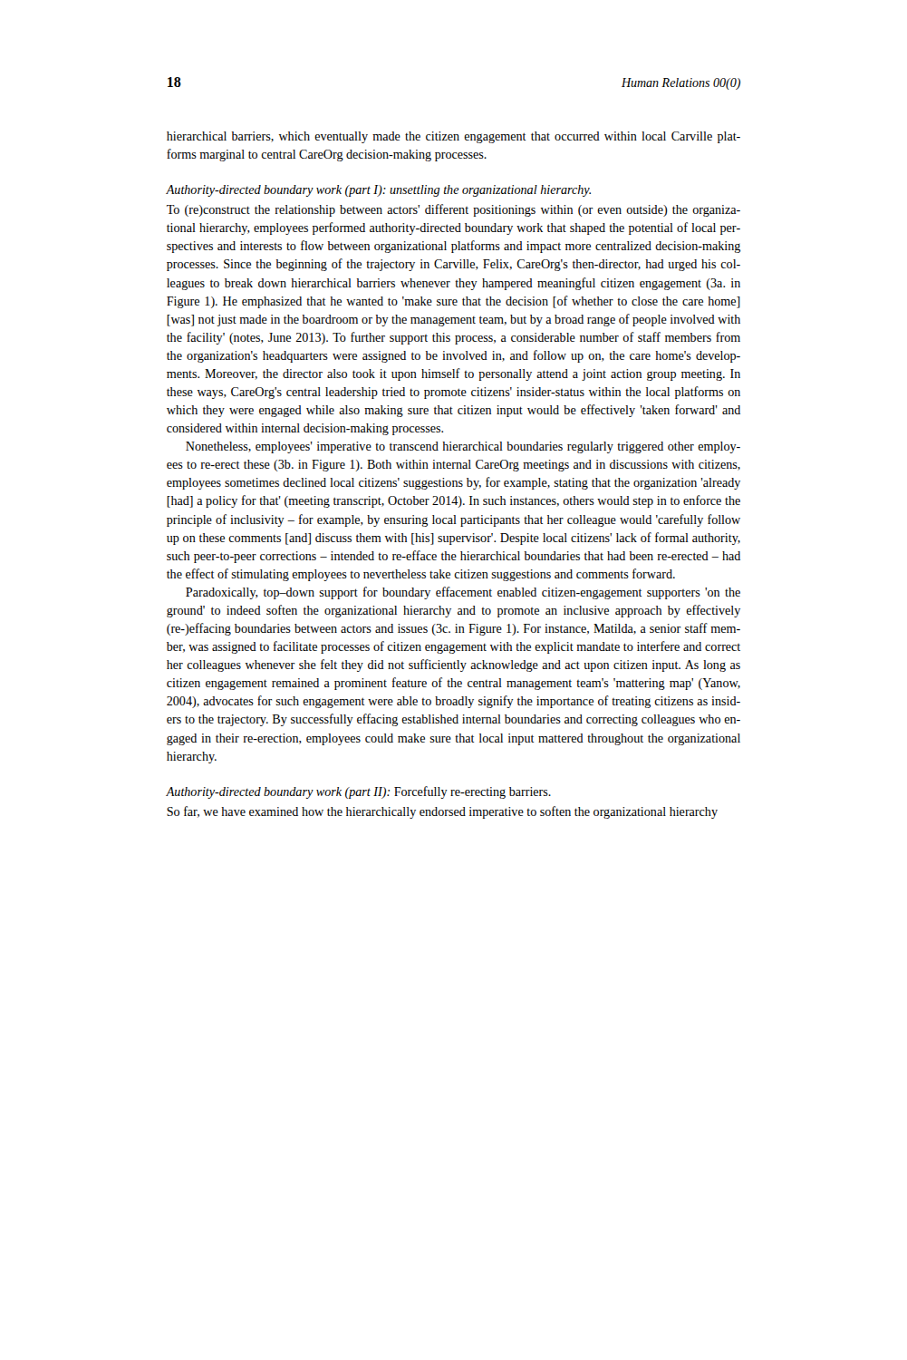18 Human Relations 00(0)
hierarchical barriers, which eventually made the citizen engagement that occurred within local Carville platforms marginal to central CareOrg decision-making processes.
Authority-directed boundary work (part I): unsettling the organizational hierarchy.
To (re)construct the relationship between actors' different positionings within (or even outside) the organizational hierarchy, employees performed authority-directed boundary work that shaped the potential of local perspectives and interests to flow between organizational platforms and impact more centralized decision-making processes. Since the beginning of the trajectory in Carville, Felix, CareOrg's then-director, had urged his colleagues to break down hierarchical barriers whenever they hampered meaningful citizen engagement (3a. in Figure 1). He emphasized that he wanted to 'make sure that the decision [of whether to close the care home] [was] not just made in the boardroom or by the management team, but by a broad range of people involved with the facility' (notes, June 2013). To further support this process, a considerable number of staff members from the organization's headquarters were assigned to be involved in, and follow up on, the care home's developments. Moreover, the director also took it upon himself to personally attend a joint action group meeting. In these ways, CareOrg's central leadership tried to promote citizens' insider-status within the local platforms on which they were engaged while also making sure that citizen input would be effectively 'taken forward' and considered within internal decision-making processes.
Nonetheless, employees' imperative to transcend hierarchical boundaries regularly triggered other employees to re-erect these (3b. in Figure 1). Both within internal CareOrg meetings and in discussions with citizens, employees sometimes declined local citizens' suggestions by, for example, stating that the organization 'already [had] a policy for that' (meeting transcript, October 2014). In such instances, others would step in to enforce the principle of inclusivity – for example, by ensuring local participants that her colleague would 'carefully follow up on these comments [and] discuss them with [his] supervisor'. Despite local citizens' lack of formal authority, such peer-to-peer corrections – intended to re-efface the hierarchical boundaries that had been re-erected – had the effect of stimulating employees to nevertheless take citizen suggestions and comments forward.
Paradoxically, top–down support for boundary effacement enabled citizen-engagement supporters 'on the ground' to indeed soften the organizational hierarchy and to promote an inclusive approach by effectively (re-)effacing boundaries between actors and issues (3c. in Figure 1). For instance, Matilda, a senior staff member, was assigned to facilitate processes of citizen engagement with the explicit mandate to interfere and correct her colleagues whenever she felt they did not sufficiently acknowledge and act upon citizen input. As long as citizen engagement remained a prominent feature of the central management team's 'mattering map' (Yanow, 2004), advocates for such engagement were able to broadly signify the importance of treating citizens as insiders to the trajectory. By successfully effacing established internal boundaries and correcting colleagues who engaged in their re-erection, employees could make sure that local input mattered throughout the organizational hierarchy.
Authority-directed boundary work (part II): Forcefully re-erecting barriers.
So far, we have examined how the hierarchically endorsed imperative to soften the organizational hierarchy